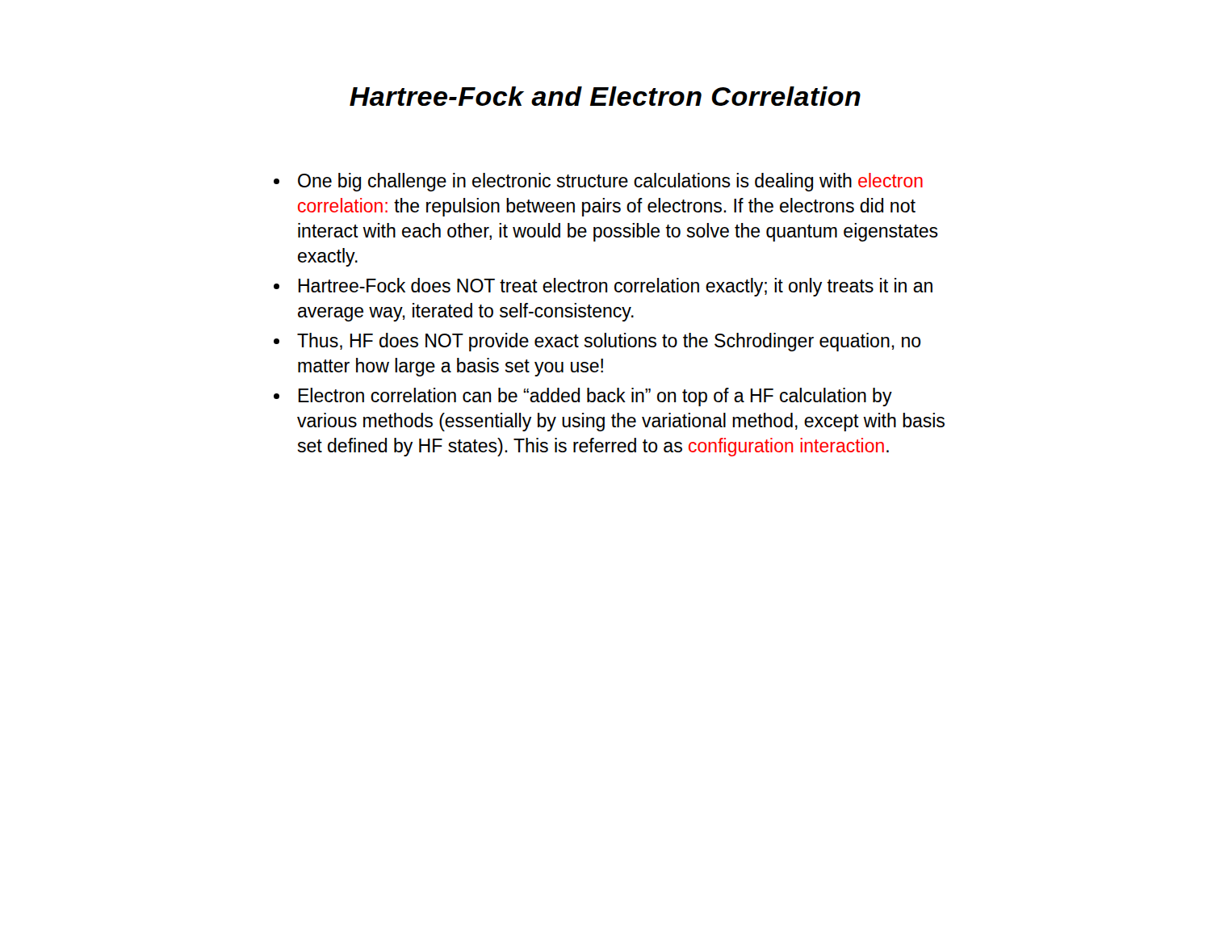Hartree-Fock and Electron Correlation
One big challenge in electronic structure calculations is dealing with electron correlation: the repulsion between pairs of electrons. If the electrons did not interact with each other, it would be possible to solve the quantum eigenstates exactly.
Hartree-Fock does NOT treat electron correlation exactly; it only treats it in an average way, iterated to self-consistency.
Thus, HF does NOT provide exact solutions to the Schrodinger equation, no matter how large a basis set you use!
Electron correlation can be “added back in” on top of a HF calculation by various methods (essentially by using the variational method, except with basis set defined by HF states). This is referred to as configuration interaction.